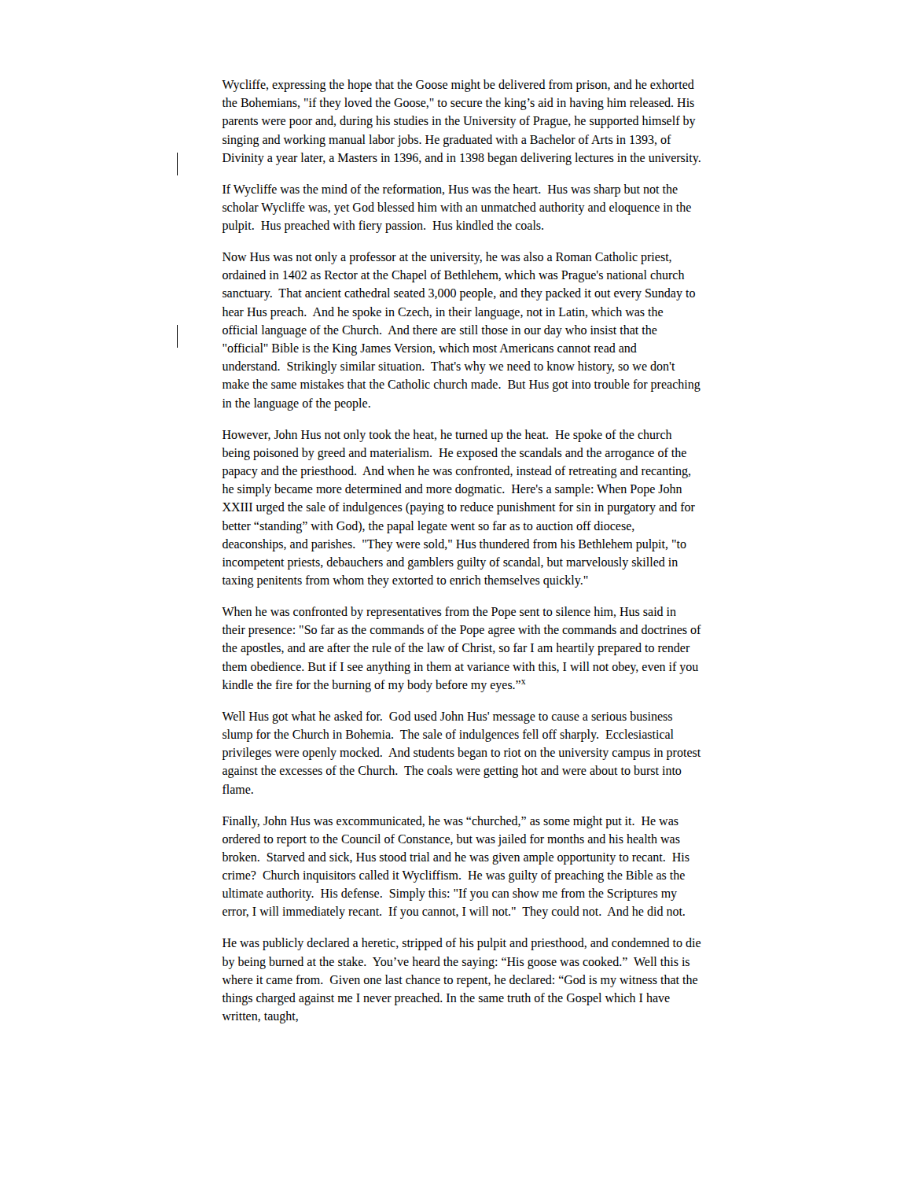Wycliffe, expressing the hope that the Goose might be delivered from prison, and he exhorted the Bohemians, "if they loved the Goose," to secure the king’s aid in having him released. His parents were poor and, during his studies in the University of Prague, he supported himself by singing and working manual labor jobs. He graduated with a Bachelor of Arts in 1393, of Divinity a year later, a Masters in 1396, and in 1398 began delivering lectures in the university.
If Wycliffe was the mind of the reformation, Hus was the heart. Hus was sharp but not the scholar Wycliffe was, yet God blessed him with an unmatched authority and eloquence in the pulpit. Hus preached with fiery passion. Hus kindled the coals.
Now Hus was not only a professor at the university, he was also a Roman Catholic priest, ordained in 1402 as Rector at the Chapel of Bethlehem, which was Prague's national church sanctuary. That ancient cathedral seated 3,000 people, and they packed it out every Sunday to hear Hus preach. And he spoke in Czech, in their language, not in Latin, which was the official language of the Church. And there are still those in our day who insist that the "official" Bible is the King James Version, which most Americans cannot read and understand. Strikingly similar situation. That's why we need to know history, so we don't make the same mistakes that the Catholic church made. But Hus got into trouble for preaching in the language of the people.
However, John Hus not only took the heat, he turned up the heat. He spoke of the church being poisoned by greed and materialism. He exposed the scandals and the arrogance of the papacy and the priesthood. And when he was confronted, instead of retreating and recanting, he simply became more determined and more dogmatic. Here's a sample: When Pope John XXIII urged the sale of indulgences (paying to reduce punishment for sin in purgatory and for better “standing” with God), the papal legate went so far as to auction off diocese, deaconships, and parishes. "They were sold," Hus thundered from his Bethlehem pulpit, "to incompetent priests, debauchers and gamblers guilty of scandal, but marvelously skilled in taxing penitents from whom they extorted to enrich themselves quickly."
When he was confronted by representatives from the Pope sent to silence him, Hus said in their presence: "So far as the commands of the Pope agree with the commands and doctrines of the apostles, and are after the rule of the law of Christ, so far I am heartily prepared to render them obedience. But if I see anything in them at variance with this, I will not obey, even if you kindle the fire for the burning of my body before my eyes.”x
Well Hus got what he asked for. God used John Hus' message to cause a serious business slump for the Church in Bohemia. The sale of indulgences fell off sharply. Ecclesiastical privileges were openly mocked. And students began to riot on the university campus in protest against the excesses of the Church. The coals were getting hot and were about to burst into flame.
Finally, John Hus was excommunicated, he was “churched,” as some might put it. He was ordered to report to the Council of Constance, but was jailed for months and his health was broken. Starved and sick, Hus stood trial and he was given ample opportunity to recant. His crime? Church inquisitors called it Wycliffism. He was guilty of preaching the Bible as the ultimate authority. His defense. Simply this: "If you can show me from the Scriptures my error, I will immediately recant. If you cannot, I will not." They could not. And he did not.
He was publicly declared a heretic, stripped of his pulpit and priesthood, and condemned to die by being burned at the stake. You’ve heard the saying: “His goose was cooked.” Well this is where it came from. Given one last chance to repent, he declared: “God is my witness that the things charged against me I never preached. In the same truth of the Gospel which I have written, taught,